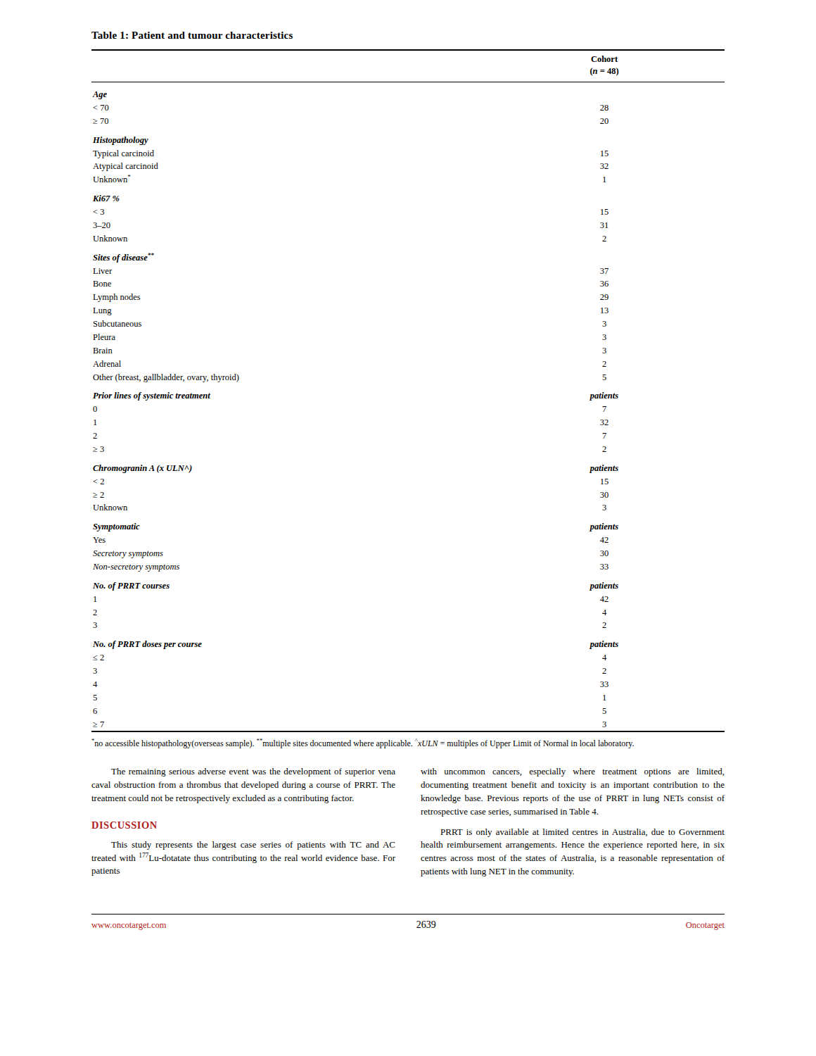Table 1: Patient and tumour characteristics
| | Cohort ( n = 48) |
| --- | --- |
| Age | |
| < 70 | 28 |
| ≥ 70 | 20 |
| Histopathology | |
| Typical carcinoid | 15 |
| Atypical carcinoid | 32 |
| Unknown * | 1 |
| Ki67 % | |
| < 3 | 15 |
| 3–20 | 31 |
| Unknown | 2 |
| Sites of disease ** | |
| Liver | 37 |
| Bone | 36 |
| Lymph nodes | 29 |
| Lung | 13 |
| Subcutaneous | 3 |
| Pleura | 3 |
| Brain | 3 |
| Adrenal | 2 |
| Other (breast, gallbladder, ovary, thyroid) | 5 |
| Prior lines of systemic treatment | patients |
| 0 | 7 |
| 1 | 32 |
| 2 | 7 |
| ≥ 3 | 2 |
| Chromogranin A (x ULN^) | patients |
| < 2 | 15 |
| ≥ 2 | 30 |
| Unknown | 3 |
| Symptomatic | patients |
| Yes | 42 |
| Secretory symptoms | 30 |
| Non-secretory symptoms | 33 |
| No. of PRRT courses | patients |
| 1 | 42 |
| 2 | 4 |
| 3 | 2 |
| No. of PRRT doses per course | patients |
| ≤ 2 | 4 |
| 3 | 2 |
| 4 | 33 |
| 5 | 1 |
| 6 | 5 |
| ≥ 7 | 3 |
*no accessible histopathology(overseas sample). **multiple sites documented where applicable. ^xULN = multiples of Upper Limit of Normal in local laboratory.
The remaining serious adverse event was the development of superior vena caval obstruction from a thrombus that developed during a course of PRRT. The treatment could not be retrospectively excluded as a contributing factor.
DISCUSSION
This study represents the largest case series of patients with TC and AC treated with 177Lu-dotatate thus contributing to the real world evidence base. For patients
with uncommon cancers, especially where treatment options are limited, documenting treatment benefit and toxicity is an important contribution to the knowledge base. Previous reports of the use of PRRT in lung NETs consist of retrospective case series, summarised in Table 4.
PRRT is only available at limited centres in Australia, due to Government health reimbursement arrangements. Hence the experience reported here, in six centres across most of the states of Australia, is a reasonable representation of patients with lung NET in the community.
www.oncotarget.com
2639
Oncotarget